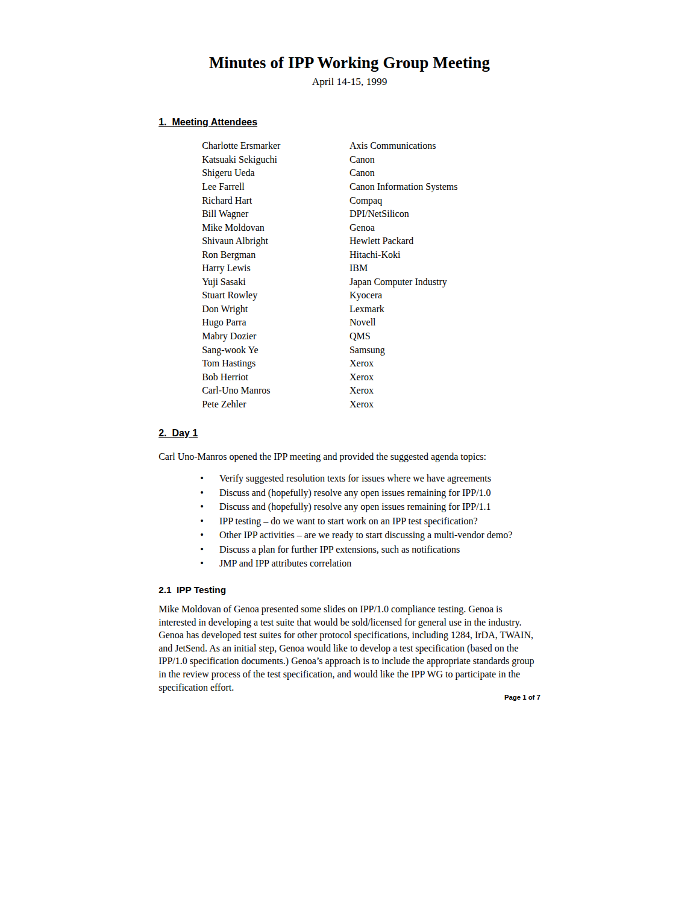Minutes of IPP Working Group Meeting
April 14-15, 1999
1. Meeting Attendees
| Charlotte Ersmarker | Axis Communications |
| Katsuaki Sekiguchi | Canon |
| Shigeru Ueda | Canon |
| Lee Farrell | Canon Information Systems |
| Richard Hart | Compaq |
| Bill Wagner | DPI/NetSilicon |
| Mike Moldovan | Genoa |
| Shivaun Albright | Hewlett Packard |
| Ron Bergman | Hitachi-Koki |
| Harry Lewis | IBM |
| Yuji Sasaki | Japan Computer Industry |
| Stuart Rowley | Kyocera |
| Don Wright | Lexmark |
| Hugo Parra | Novell |
| Mabry Dozier | QMS |
| Sang-wook Ye | Samsung |
| Tom Hastings | Xerox |
| Bob Herriot | Xerox |
| Carl-Uno Manros | Xerox |
| Pete Zehler | Xerox |
2. Day 1
Carl Uno-Manros opened the IPP meeting and provided the suggested agenda topics:
Verify suggested resolution texts for issues where we have agreements
Discuss and (hopefully) resolve any open issues remaining for IPP/1.0
Discuss and (hopefully) resolve any open issues remaining for IPP/1.1
IPP testing – do we want to start work on an IPP test specification?
Other IPP activities – are we ready to start discussing a multi-vendor demo?
Discuss a plan for further IPP extensions, such as notifications
JMP and IPP attributes correlation
2.1 IPP Testing
Mike Moldovan of Genoa presented some slides on IPP/1.0 compliance testing. Genoa is interested in developing a test suite that would be sold/licensed for general use in the industry. Genoa has developed test suites for other protocol specifications, including 1284, IrDA, TWAIN, and JetSend. As an initial step, Genoa would like to develop a test specification (based on the IPP/1.0 specification documents.) Genoa’s approach is to include the appropriate standards group in the review process of the test specification, and would like the IPP WG to participate in the specification effort.
Page 1 of 7